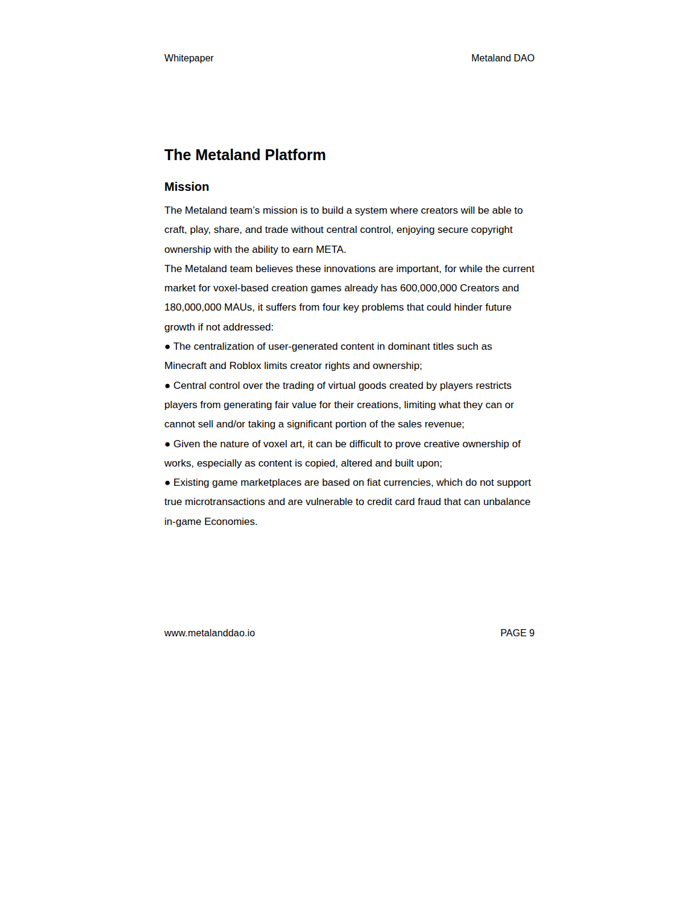Whitepaper Metaland DAO
The Metaland Platform
Mission
The Metaland team’s mission is to build a system where creators will be able to craft, play, share, and trade without central control, enjoying secure copyright ownership with the ability to earn META.
The Metaland team believes these innovations are important, for while the current market for voxel-based creation games already has 600,000,000 Creators and 180,000,000 MAUs, it suffers from four key problems that could hinder future growth if not addressed:
● The centralization of user-generated content in dominant titles such as Minecraft and Roblox limits creator rights and ownership;
● Central control over the trading of virtual goods created by players restricts players from generating fair value for their creations, limiting what they can or cannot sell and/or taking a significant portion of the sales revenue;
● Given the nature of voxel art, it can be difficult to prove creative ownership of works, especially as content is copied, altered and built upon;
● Existing game marketplaces are based on fiat currencies, which do not support true microtransactions and are vulnerable to credit card fraud that can unbalance in-game Economies.
www.metalanddao.io PAGE 9